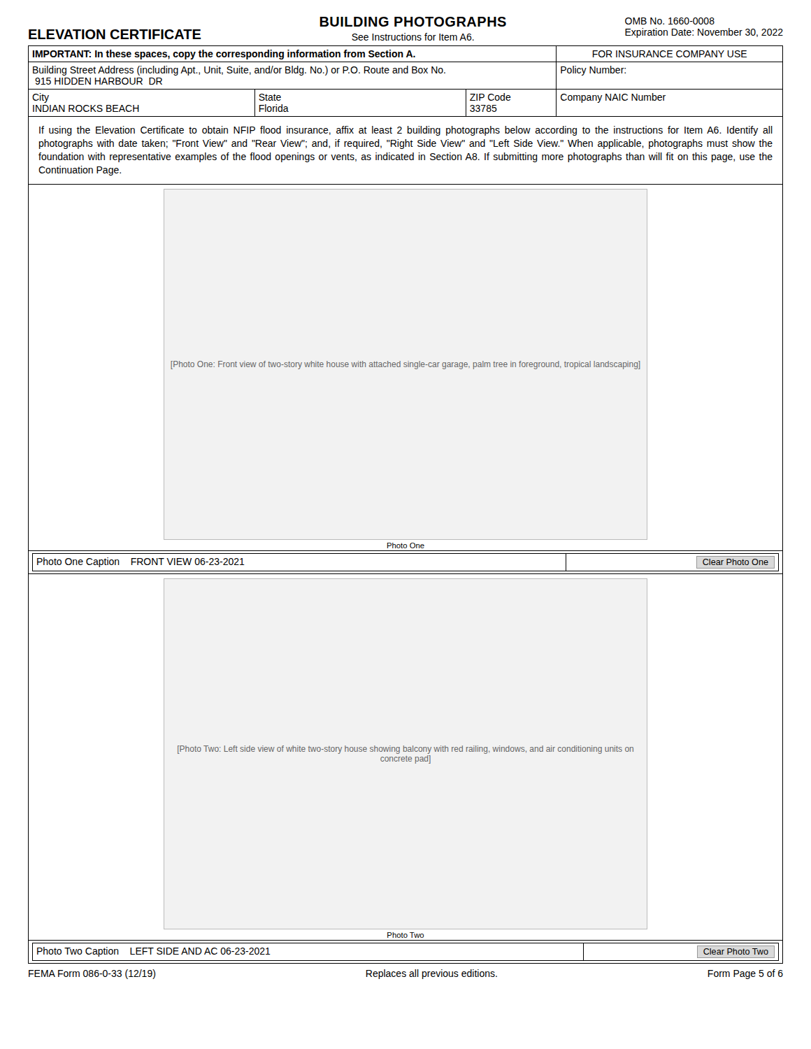ELEVATION CERTIFICATE
BUILDING PHOTOGRAPHS
See Instructions for Item A6.
OMB No. 1660-0008
Expiration Date: November 30, 2022
| IMPORTANT: In these spaces, copy the corresponding information from Section A. | FOR INSURANCE COMPANY USE |
| Building Street Address (including Apt., Unit, Suite, and/or Bldg. No.) or P.O. Route and Box No. 915 HIDDEN HARBOUR DR | Policy Number: |
| City INDIAN ROCKS BEACH | State Florida | ZIP Code 33785 | Company NAIC Number |
| If using the Elevation Certificate to obtain NFIP flood insurance, affix at least 2 building photographs below according to the instructions for Item A6. Identify all photographs with date taken; "Front View" and "Rear View"; and, if required, "Right Side View" and "Left Side View." When applicable, photographs must show the foundation with representative examples of the flood openings or vents, as indicated in Section A8. If submitting more photographs than will fit on this page, use the Continuation Page. |
| [Photo One: Front view of two-story white house with attached single-car garage, palm tree in foreground, tropical landscaping] Photo One |
| / Photo One Caption FRONT VIEW 06-23-2021 / Clear Photo One / |
| [Photo Two: Left side view of white two-story house showing balcony with red railing, windows, and air conditioning units on concrete pad] Photo Two |
| / Photo Two Caption LEFT SIDE AND AC 06-23-2021 / Clear Photo Two / |
FEMA Form 086-0-33 (12/19)
Replaces all previous editions.
Form Page 5 of 6